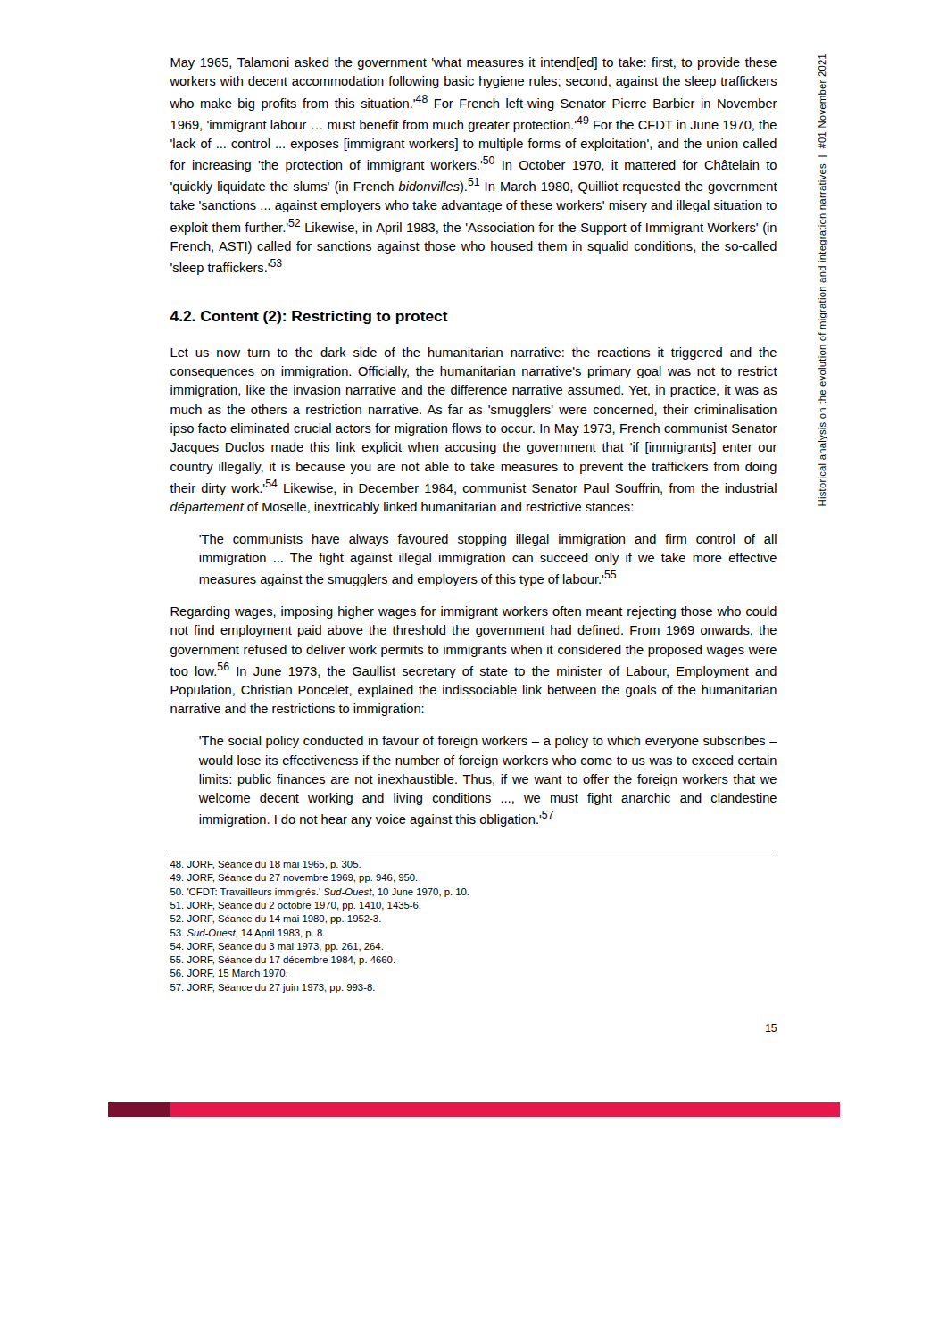Historical analysis on the evolution of migration and integration narratives | #01 November 2021
May 1965, Talamoni asked the government 'what measures it intend[ed] to take: first, to provide these workers with decent accommodation following basic hygiene rules; second, against the sleep traffickers who make big profits from this situation.'48 For French left-wing Senator Pierre Barbier in November 1969, 'immigrant labour … must benefit from much greater protection.'49 For the CFDT in June 1970, the 'lack of ... control ... exposes [immigrant workers] to multiple forms of exploitation', and the union called for increasing 'the protection of immigrant workers.'50 In October 1970, it mattered for Châtelain to 'quickly liquidate the slums' (in French bidonvilles).51 In March 1980, Quilliot requested the government take 'sanctions ... against employers who take advantage of these workers' misery and illegal situation to exploit them further.'52 Likewise, in April 1983, the 'Association for the Support of Immigrant Workers' (in French, ASTI) called for sanctions against those who housed them in squalid conditions, the so-called 'sleep traffickers.'53
4.2. Content (2): Restricting to protect
Let us now turn to the dark side of the humanitarian narrative: the reactions it triggered and the consequences on immigration. Officially, the humanitarian narrative's primary goal was not to restrict immigration, like the invasion narrative and the difference narrative assumed. Yet, in practice, it was as much as the others a restriction narrative. As far as 'smugglers' were concerned, their criminalisation ipso facto eliminated crucial actors for migration flows to occur. In May 1973, French communist Senator Jacques Duclos made this link explicit when accusing the government that 'if [immigrants] enter our country illegally, it is because you are not able to take measures to prevent the traffickers from doing their dirty work.'54 Likewise, in December 1984, communist Senator Paul Souffrin, from the industrial département of Moselle, inextricably linked humanitarian and restrictive stances:
'The communists have always favoured stopping illegal immigration and firm control of all immigration ... The fight against illegal immigration can succeed only if we take more effective measures against the smugglers and employers of this type of labour.'55
Regarding wages, imposing higher wages for immigrant workers often meant rejecting those who could not find employment paid above the threshold the government had defined. From 1969 onwards, the government refused to deliver work permits to immigrants when it considered the proposed wages were too low.56 In June 1973, the Gaullist secretary of state to the minister of Labour, Employment and Population, Christian Poncelet, explained the indissociable link between the goals of the humanitarian narrative and the restrictions to immigration:
'The social policy conducted in favour of foreign workers – a policy to which everyone subscribes – would lose its effectiveness if the number of foreign workers who come to us was to exceed certain limits: public finances are not inexhaustible. Thus, if we want to offer the foreign workers that we welcome decent working and living conditions ..., we must fight anarchic and clandestine immigration. I do not hear any voice against this obligation.'57
48. JORF, Séance du 18 mai 1965, p. 305.
49. JORF, Séance du 27 novembre 1969, pp. 946, 950.
50. 'CFDT: Travailleurs immigrés.' Sud-Ouest, 10 June 1970, p. 10.
51. JORF, Séance du 2 octobre 1970, pp. 1410, 1435-6.
52. JORF, Séance du 14 mai 1980, pp. 1952-3.
53. Sud-Ouest, 14 April 1983, p. 8.
54. JORF, Séance du 3 mai 1973, pp. 261, 264.
55. JORF, Séance du 17 décembre 1984, p. 4660.
56. JORF, 15 March 1970.
57. JORF, Séance du 27 juin 1973, pp. 993-8.
15